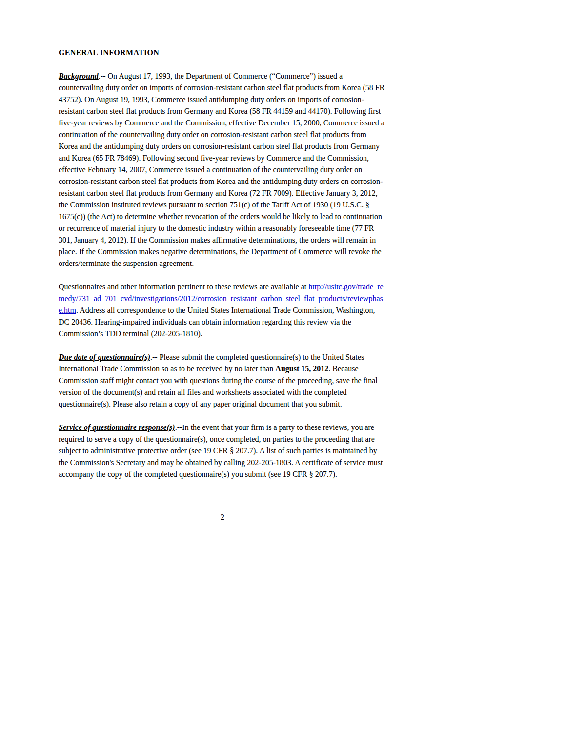GENERAL INFORMATION
Background.-- On August 17, 1993, the Department of Commerce (“Commerce”) issued a countervailing duty order on imports of corrosion-resistant carbon steel flat products from Korea (58 FR 43752). On August 19, 1993, Commerce issued antidumping duty orders on imports of corrosion-resistant carbon steel flat products from Germany and Korea (58 FR 44159 and 44170). Following first five-year reviews by Commerce and the Commission, effective December 15, 2000, Commerce issued a continuation of the countervailing duty order on corrosion-resistant carbon steel flat products from Korea and the antidumping duty orders on corrosion-resistant carbon steel flat products from Germany and Korea (65 FR 78469). Following second five-year reviews by Commerce and the Commission, effective February 14, 2007, Commerce issued a continuation of the countervailing duty order on corrosion-resistant carbon steel flat products from Korea and the antidumping duty orders on corrosion-resistant carbon steel flat products from Germany and Korea (72 FR 7009). Effective January 3, 2012, the Commission instituted reviews pursuant to section 751(c) of the Tariff Act of 1930 (19 U.S.C. § 1675(c)) (the Act) to determine whether revocation of the orders would be likely to lead to continuation or recurrence of material injury to the domestic industry within a reasonably foreseeable time (77 FR 301, January 4, 2012). If the Commission makes affirmative determinations, the orders will remain in place. If the Commission makes negative determinations, the Department of Commerce will revoke the orders/terminate the suspension agreement.
Questionnaires and other information pertinent to these reviews are available at http://usitc.gov/trade_remedy/731_ad_701_cvd/investigations/2012/corrosion_resistant_carbon_steel_flat_products/reviewphase.htm. Address all correspondence to the United States International Trade Commission, Washington, DC 20436. Hearing-impaired individuals can obtain information regarding this review via the Commission’s TDD terminal (202-205-1810).
Due date of questionnaire(s).-- Please submit the completed questionnaire(s) to the United States International Trade Commission so as to be received by no later than August 15, 2012. Because Commission staff might contact you with questions during the course of the proceeding, save the final version of the document(s) and retain all files and worksheets associated with the completed questionnaire(s). Please also retain a copy of any paper original document that you submit.
Service of questionnaire response(s).--In the event that your firm is a party to these reviews, you are required to serve a copy of the questionnaire(s), once completed, on parties to the proceeding that are subject to administrative protective order (see 19 CFR § 207.7). A list of such parties is maintained by the Commission's Secretary and may be obtained by calling 202-205-1803. A certificate of service must accompany the copy of the completed questionnaire(s) you submit (see 19 CFR § 207.7).
2